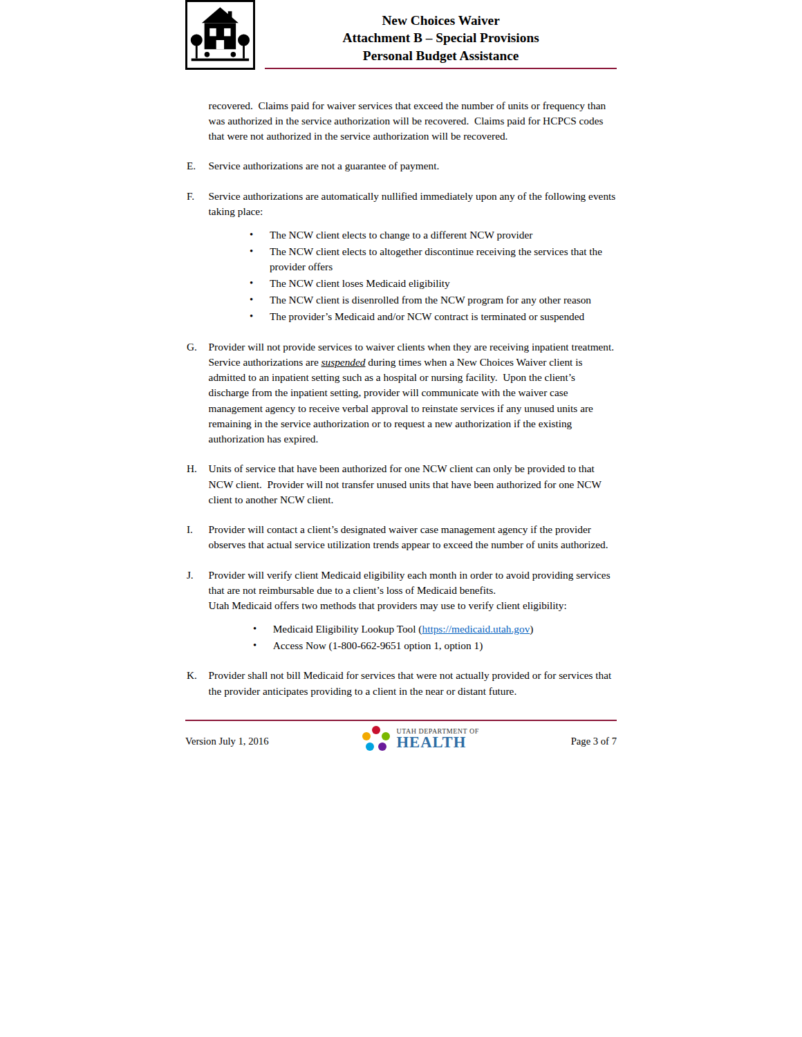New Choices Waiver
Attachment B – Special Provisions
Personal Budget Assistance
recovered. Claims paid for waiver services that exceed the number of units or frequency than was authorized in the service authorization will be recovered. Claims paid for HCPCS codes that were not authorized in the service authorization will be recovered.
E. Service authorizations are not a guarantee of payment.
F. Service authorizations are automatically nullified immediately upon any of the following events taking place:
The NCW client elects to change to a different NCW provider
The NCW client elects to altogether discontinue receiving the services that the provider offers
The NCW client loses Medicaid eligibility
The NCW client is disenrolled from the NCW program for any other reason
The provider’s Medicaid and/or NCW contract is terminated or suspended
G. Provider will not provide services to waiver clients when they are receiving inpatient treatment. Service authorizations are suspended during times when a New Choices Waiver client is admitted to an inpatient setting such as a hospital or nursing facility. Upon the client’s discharge from the inpatient setting, provider will communicate with the waiver case management agency to receive verbal approval to reinstate services if any unused units are remaining in the service authorization or to request a new authorization if the existing authorization has expired.
H. Units of service that have been authorized for one NCW client can only be provided to that NCW client. Provider will not transfer unused units that have been authorized for one NCW client to another NCW client.
I. Provider will contact a client’s designated waiver case management agency if the provider observes that actual service utilization trends appear to exceed the number of units authorized.
J. Provider will verify client Medicaid eligibility each month in order to avoid providing services that are not reimbursable due to a client’s loss of Medicaid benefits.
Utah Medicaid offers two methods that providers may use to verify client eligibility:
Medicaid Eligibility Lookup Tool (https://medicaid.utah.gov)
Access Now (1-800-662-9651 option 1, option 1)
K. Provider shall not bill Medicaid for services that were not actually provided or for services that the provider anticipates providing to a client in the near or distant future.
Version July 1, 2016
UTAH DEPARTMENT OF HEALTH
Page 3 of 7